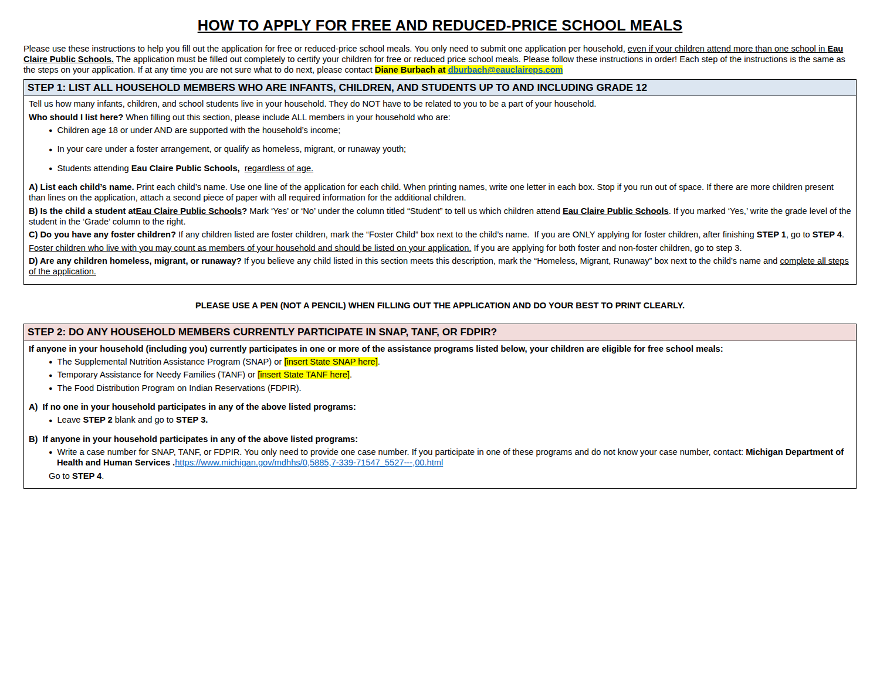HOW TO APPLY FOR FREE AND REDUCED-PRICE SCHOOL MEALS
Please use these instructions to help you fill out the application for free or reduced-price school meals. You only need to submit one application per household, even if your children attend more than one school in Eau Claire Public Schools. The application must be filled out completely to certify your children for free or reduced price school meals. Please follow these instructions in order! Each step of the instructions is the same as the steps on your application. If at any time you are not sure what to do next, please contact Diane Burbach at dburbach@eauclaireps.com
STEP 1: LIST ALL HOUSEHOLD MEMBERS WHO ARE INFANTS, CHILDREN, AND STUDENTS UP TO AND INCLUDING GRADE 12
Tell us how many infants, children, and school students live in your household. They do NOT have to be related to you to be a part of your household.
Who should I list here? When filling out this section, please include ALL members in your household who are:
Children age 18 or under AND are supported with the household’s income;
In your care under a foster arrangement, or qualify as homeless, migrant, or runaway youth;
Students attending Eau Claire Public Schools, regardless of age.
A) List each child’s name. Print each child’s name. Use one line of the application for each child. When printing names, write one letter in each box. Stop if you run out of space. If there are more children present than lines on the application, attach a second piece of paper with all required information for the additional children.
B) Is the child a student atEau Claire Public Schools? Mark ‘Yes’ or ‘No’ under the column titled “Student” to tell us which children attend Eau Claire Public Schools. If you marked ‘Yes,’ write the grade level of the student in the ‘Grade’ column to the right.
C) Do you have any foster children? If any children listed are foster children, mark the “Foster Child” box next to the child’s name. If you are ONLY applying for foster children, after finishing STEP 1, go to STEP 4.
Foster children who live with you may count as members of your household and should be listed on your application. If you are applying for both foster and non-foster children, go to step 3.
D) Are any children homeless, migrant, or runaway? If you believe any child listed in this section meets this description, mark the “Homeless, Migrant, Runaway” box next to the child’s name and complete all steps of the application.
PLEASE USE A PEN (NOT A PENCIL) WHEN FILLING OUT THE APPLICATION AND DO YOUR BEST TO PRINT CLEARLY.
STEP 2: DO ANY HOUSEHOLD MEMBERS CURRENTLY PARTICIPATE IN SNAP, TANF, OR FDPIR?
If anyone in your household (including you) currently participates in one or more of the assistance programs listed below, your children are eligible for free school meals:
The Supplemental Nutrition Assistance Program (SNAP) or [insert State SNAP here].
Temporary Assistance for Needy Families (TANF) or [insert State TANF here].
The Food Distribution Program on Indian Reservations (FDPIR).
A) If no one in your household participates in any of the above listed programs:
Leave STEP 2 blank and go to STEP 3.
B) If anyone in your household participates in any of the above listed programs:
Write a case number for SNAP, TANF, or FDPIR. You only need to provide one case number. If you participate in one of these programs and do not know your case number, contact: Michigan Department of Health and Human Services . https://www.michigan.gov/mdhhs/0,5885,7-339-71547_5527---,00.html
Go to STEP 4.